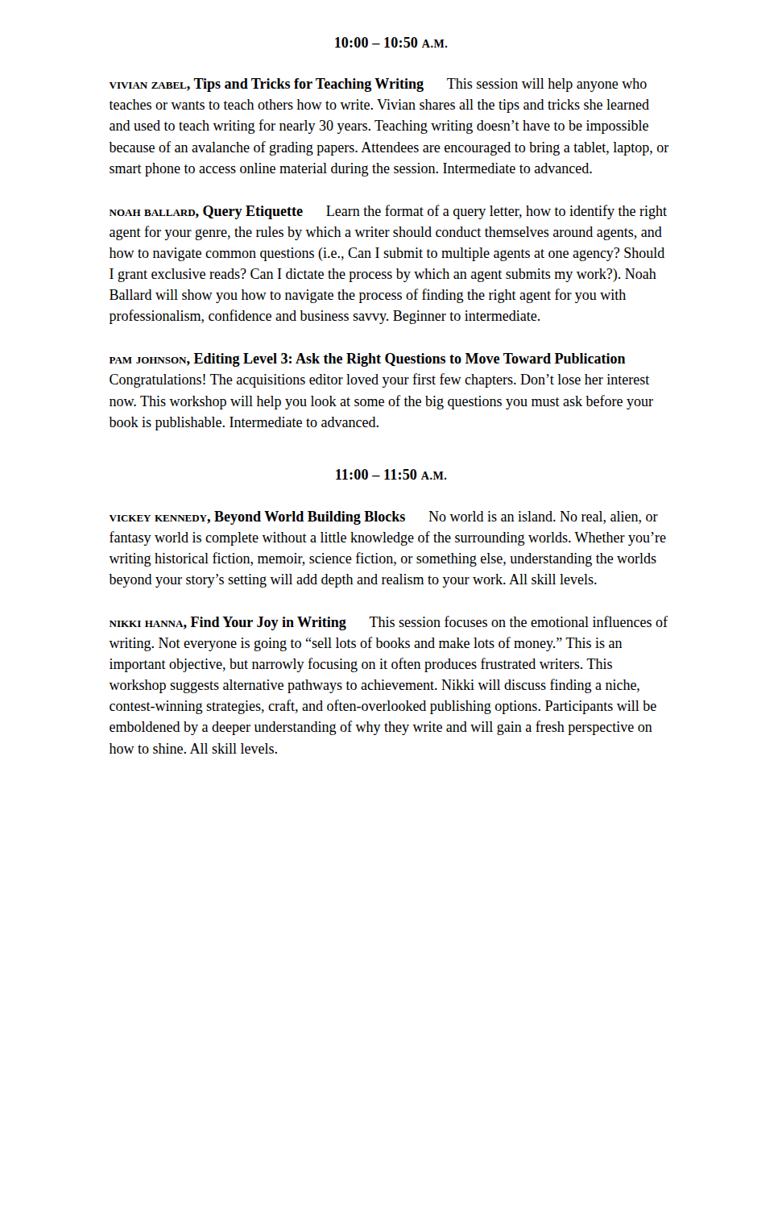10:00 – 10:50 A.M.
Vivian Zabel, Tips and Tricks for Teaching Writing This session will help anyone who teaches or wants to teach others how to write. Vivian shares all the tips and tricks she learned and used to teach writing for nearly 30 years. Teaching writing doesn’t have to be impossible because of an avalanche of grading papers. Attendees are encouraged to bring a tablet, laptop, or smart phone to access online material during the session. Intermediate to advanced.
Noah Ballard, Query Etiquette Learn the format of a query letter, how to identify the right agent for your genre, the rules by which a writer should conduct themselves around agents, and how to navigate common questions (i.e., Can I submit to multiple agents at one agency? Should I grant exclusive reads? Can I dictate the process by which an agent submits my work?). Noah Ballard will show you how to navigate the process of finding the right agent for you with professionalism, confidence and business savvy. Beginner to intermediate.
Pam Johnson, Editing Level 3: Ask the Right Questions to Move Toward Publication Congratulations! The acquisitions editor loved your first few chapters. Don’t lose her interest now. This workshop will help you look at some of the big questions you must ask before your book is publishable. Intermediate to advanced.
11:00 – 11:50 A.M.
Vickey Kennedy, Beyond World Building Blocks No world is an island. No real, alien, or fantasy world is complete without a little knowledge of the surrounding worlds. Whether you’re writing historical fiction, memoir, science fiction, or something else, understanding the worlds beyond your story’s setting will add depth and realism to your work. All skill levels.
Nikki Hanna, Find Your Joy in Writing This session focuses on the emotional influences of writing. Not everyone is going to “sell lots of books and make lots of money.” This is an important objective, but narrowly focusing on it often produces frustrated writers. This workshop suggests alternative pathways to achievement. Nikki will discuss finding a niche, contest-winning strategies, craft, and often-overlooked publishing options. Participants will be emboldened by a deeper understanding of why they write and will gain a fresh perspective on how to shine. All skill levels.